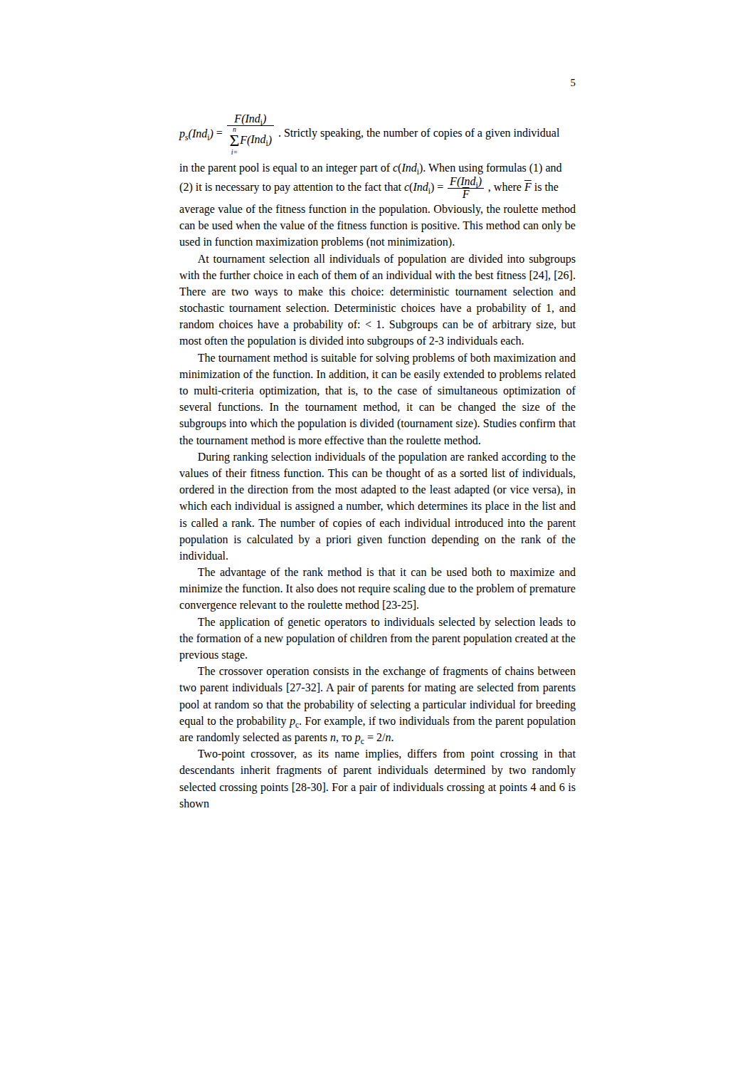5
ps(Indi) = F(Indi) n Σ i= F(Indi) . Strictly speaking, the number of copies of a given individual
in the parent pool is equal to an integer part of c(Indi). When using formulas (1) and
(2) it is necessary to pay attention to the fact that c(Indi) = F(Indi) F , where F is the
average value of the fitness function in the population. Obviously, the roulette method can be used when the value of the fitness function is positive. This method can only be used in function maximization problems (not minimization).
At tournament selection all individuals of population are divided into subgroups with the further choice in each of them of an individual with the best fitness [24], [26]. There are two ways to make this choice: deterministic tournament selection and stochastic tournament selection. Deterministic choices have a probability of 1, and random choices have a probability of: < 1. Subgroups can be of arbitrary size, but most often the population is divided into subgroups of 2-3 individuals each.
The tournament method is suitable for solving problems of both maximization and minimization of the function. In addition, it can be easily extended to problems related to multi-criteria optimization, that is, to the case of simultaneous optimization of several functions. In the tournament method, it can be changed the size of the subgroups into which the population is divided (tournament size). Studies confirm that the tournament method is more effective than the roulette method.
During ranking selection individuals of the population are ranked according to the values of their fitness function. This can be thought of as a sorted list of individuals, ordered in the direction from the most adapted to the least adapted (or vice versa), in which each individual is assigned a number, which determines its place in the list and is called a rank. The number of copies of each individual introduced into the parent population is calculated by a priori given function depending on the rank of the individual.
The advantage of the rank method is that it can be used both to maximize and minimize the function. It also does not require scaling due to the problem of premature convergence relevant to the roulette method [23-25].
The application of genetic operators to individuals selected by selection leads to the formation of a new population of children from the parent population created at the previous stage.
The crossover operation consists in the exchange of fragments of chains between two parent individuals [27-32]. A pair of parents for mating are selected from parents pool at random so that the probability of selecting a particular individual for breeding equal to the probability pc. For example, if two individuals from the parent population are randomly selected as parents n, то pc = 2/n.
Two-point crossover, as its name implies, differs from point crossing in that descendants inherit fragments of parent individuals determined by two randomly selected crossing points [28-30]. For a pair of individuals crossing at points 4 and 6 is shown